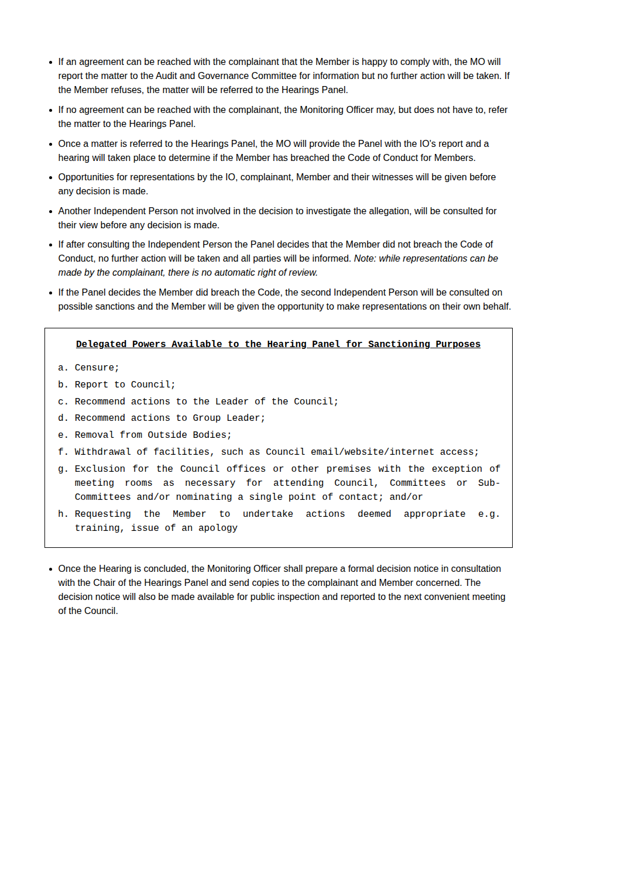If an agreement can be reached with the complainant that the Member is happy to comply with, the MO will report the matter to the Audit and Governance Committee for information but no further action will be taken. If the Member refuses, the matter will be referred to the Hearings Panel.
If no agreement can be reached with the complainant, the Monitoring Officer may, but does not have to, refer the matter to the Hearings Panel.
Once a matter is referred to the Hearings Panel, the MO will provide the Panel with the IO's report and a hearing will taken place to determine if the Member has breached the Code of Conduct for Members.
Opportunities for representations by the IO, complainant, Member and their witnesses will be given before any decision is made.
Another Independent Person not involved in the decision to investigate the allegation, will be consulted for their view before any decision is made.
If after consulting the Independent Person the Panel decides that the Member did not breach the Code of Conduct, no further action will be taken and all parties will be informed. Note: while representations can be made by the complainant, there is no automatic right of review.
If the Panel decides the Member did breach the Code, the second Independent Person will be consulted on possible sanctions and the Member will be given the opportunity to make representations on their own behalf.
Delegated Powers Available to the Hearing Panel for Sanctioning Purposes
Censure;
Report to Council;
Recommend actions to the Leader of the Council;
Recommend actions to Group Leader;
Removal from Outside Bodies;
Withdrawal of facilities, such as Council email/website/internet access;
Exclusion for the Council offices or other premises with the exception of meeting rooms as necessary for attending Council, Committees or Sub-Committees and/or nominating a single point of contact; and/or
Requesting the Member to undertake actions deemed appropriate e.g. training, issue of an apology
Once the Hearing is concluded, the Monitoring Officer shall prepare a formal decision notice in consultation with the Chair of the Hearings Panel and send copies to the complainant and Member concerned. The decision notice will also be made available for public inspection and reported to the next convenient meeting of the Council.